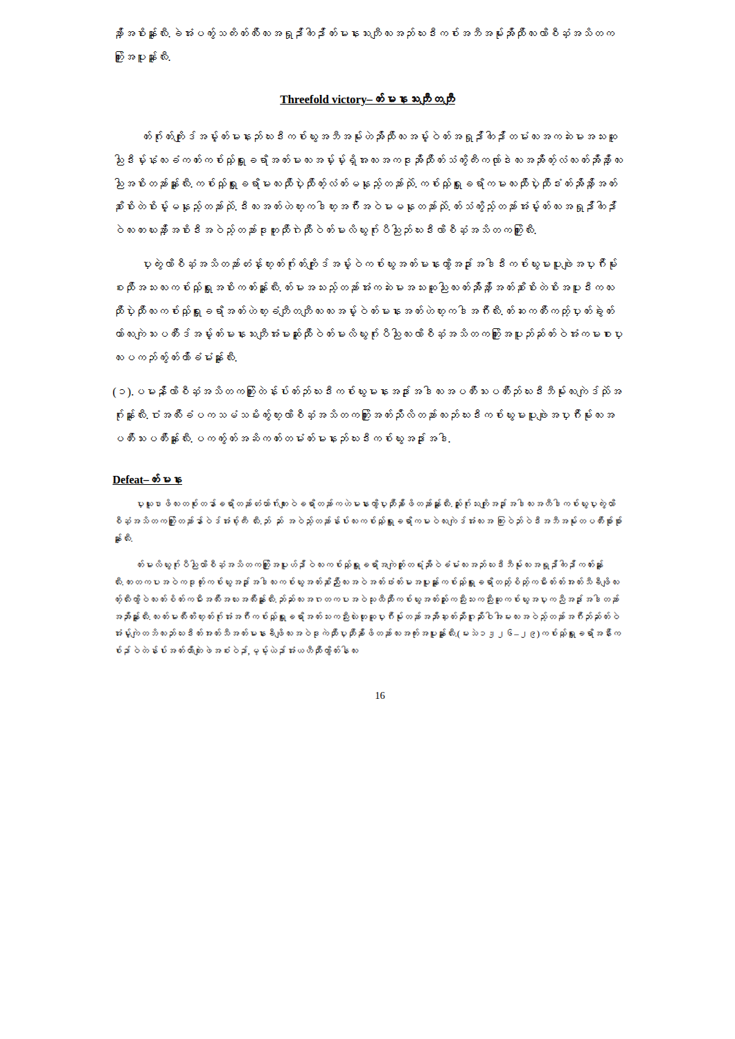ဖှိၣ်အစိၤနူၣ်လီၤ.ခဲအံၤပကွၢ်သကိးတၢ်လီၢ်လၢအရှုဒိၣ်ကါဒိၣ်တၢ်မၤနၢၤသၢဘျီလၢအဘၣ်ဃးဒီးကစၢ်အဘီအမုၢ်အိၣ်ထီၣ်လၢလံာ်စီဆှံအသိတကတြူၢ်အပူၤနူၣ်လီၤ.
Threefold victory–တၢ်မၤနၢၤသၢဘျီတဘျီ
တၢ်ဂုၢ်တၢ်ကျိုးဒ်အမှ့ၢ်တၢ်မၤနၢၤဘၣ်ဃးဒီးကစၢ်ယွၤအဘီအမုၢ်ဟဲအိၣ်ထီၣ်လၢအမှ့ၢ်ဝဲတၢ်အရှုဒိၣ်ကါဒိၣ်တမံၤလၢအကဆဲးမၤအသးဆူညါဒီးမှၢ်နံၤလၢခံကတၢၢ်ကစၢ်ယှၣ်ရှူးခရံာ်အတၢ်မၤလၢအမှၢ်မှၢ်ရှိအၤလၢအကဒုးအိၣ်ထီၣ်တၢ်သံကွံၢ်ကီးကလုာ်ဒဲးလၢအအိၣ်တ့ၢ်လံလၢတၢ်အိၣ်ဖှိၣ်လၢညါအစိၤတဖၣ်နူၣ်လီၤ.ကစၢ်ယှၣ်ရှူးခရံာ်မၤလၢထီၣ်ပှဲၤထီၣ်တ့ၢ်လံတၢ်မနုၤသ့ၣ်တဖၣ်လဲၣ်.ကစၢ်ယှၣ်ရှူးခရံာ်ကမၤလၢထီၣ်ပှဲၤထီၣ်ဒံးတၢ်အိၣ်ဖှိၣ်အတၢ်စံၣ်စိၤတဲစိၤမှ့ၢ်မနုၤသ့ၣ်တဖၣ်လဲၣ်.ဒီးလၢအတၢ်ဟဲက့ၤကဒါက့ၤအဂီၢ်အဝဲမၤမနုၤတဖၣ်လဲၣ်.တၢ်သံကွံၢ်သ့ၣ်တဖၣ်အံၤမှ့ၢ်တၢ်လၢအရှုဒိၣ်ကါဒိၣ်ဝဲလၢတၢယၤဖှိၣ်အစိၤဒီးအဝဲသ့ၣ်တဖၣ်ဒုးဟူးထီၣ်ဂဲၤထီၣ်ဝဲတၢ်မၤလိယွၤဂုၢ်ပီညါဘၣ်ဃးဒီးလံာ်စီဆှံအသိတကတြူၢ်လီၤ.
ပှၤကွဲးလံာ်စီဆှံအသိတဖၣ်ဟံးနှၢ်က့ၤတၢ်ဂုၢ်တၢ်ကျိုးဒ်အမှ့ၢ်ဝဲကစၢ်ယွၤအတၢ်မၤနၢၤကွံာ်အဒုၣ်အဒါဒီးကစၢ်ယွၤမၤပူၤဖျဲးအပှၤဂီၢ်မုၢ်စးထီၣ်အသးလၢကစၢ်ယှၣ်ရှူးအစိၤကတၢၢ်နူၣ်လီၤ.တၢ်မၤအသးသ့ၣ်တဖၣ်အံၤကဆဲးမၤအသးဆူညါလၢတၢ်အိၣ်ဖှိၣ်အတၢ်စံၣ်စိၤတဲစိၤအပူၤဒီးကလၢထီၣ်ပှဲၤထီၣ်လၢကစၢ်ယှၣ်ရှူးခရံာ်အတၢ်ဟဲက့ၤခံဘျီတဘျီလၢလၢအမှ့ၢ်ဝဲတၢ်မၤနၢၤအတၢ်ဟဲက့ၤကဒါအဂီၢ်လီၤ.တၢ်ဆၢကတီၢ်ကဟ့ၣ်ပှၤတၢ်ခွဲးတၢ်ယာ်လၢကျဲသၢပတီၢ်ဒ်အမှ့ၢ်တၢ်မၤနၢၤသၢဘျီအံၤမၤဆူၣ်ထီၣ်ဝဲတၢ်မၤလိယွၤဂုၢ်ပီညါလၢလံာ်စီဆှံအသိတကတြူၢ်အပူၤဘၣ်ဆၣ်တၢ်ဝဲအံၤကမၤစၢၤပှၤလၢပကဘၣ်ကွၢ်တၢ်တိာ်ခံမံၤနူၣ်လီၤ.
(၁).ပမၤနိၣ်လံာ်စီဆှံအသိတကတြူၢ်တဲနၢ်ပၢၢ်တၢ်ဘၣ်ဃးဒီးကစၢ်ယွၤမၤနၢၤအဒုၣ်အဒါလၢအပတီၢ်သၢပတီၢ်ဘၣ်ဃးဒီးဘီမုၢ်လၢကျဲဒ်လဲၣ်အဂုၢ်နူၣ်လီၤ.ဝံၤအလီၢ်ခံပကသမံသမိးကွၢ်က့ၤလံာ်စီဆှံအသိတကတြူၢ်အတၢ်သိၣ်လိတဖၣ်လၢဘၣ်ဃးဒီးကစၢ်ယွၤမၤပူၤဖျဲးအပှၤဂီၢ်မုၢ်လၢအပတီၢ်သၢပတီၢ်နူၣ်လီၤ.ပကကွၢ်တၢ်အဆိကတၢၢ်တမံၤတၢ်မၤနၢၤဘၣ်ဃးဒီးကစၢ်ယွၤအဒုၣ်အဒါ.
Defeat–တၢ်မၤနၢၤ
ပှၤယူၤဒၤဖိလၢတစုၢ်တနာ်ခရံာ်တဖၣ်ဟံးဃာ်ဂၢၢ်ကျၢၤဝဲခရံာ်တဖၣ်ကဟဲမၤနၢၤကွံာ်ပှၤဟီၣ်ခိၣ်ဖိတဖၣ်နူၣ်လီၤ.သူၣ်ဂုၢ်သးကျိုးအဒုၣ်အဒါလၢအတီဒါကစၢ်ယွၤပှၤကွဲးလံာ်စီဆှံအသိတကတြူၢ်တဖၣ်နာ်ဝဲဒ်အံၤစ့ၢ်ကီး လီၤ.ဘၣ် ဆၣ် အဝဲသ့ၣ်တဖၣ်နၢ်ပၢၢ်လၢကစၢ်ယှၣ်ရှူးခရံာ်ကမၤဝဲလၢကျဲဒ်အံၤလၢအ ကြၢးဝဲဘၣ်ဝဲဒီးအဘီအမုၢ်တပတီၢ်စုာ်စုာ်နူၣ်လီၤ.
တၢ်မၤလိယွၤဂုၢ်ပီညါလံာ်စီဆှံအသိတကတြူၢ်အပူၤဟ်ဒိၣ်ဝဲလၢကစၢ်ယှၣ်ရှူးခရံာ်အကျဲကူၣ်တရံးအိၣ်ဝဲခံမံၤလၢအဘၣ်ဃးဒီးဘီမုၢ်လၢအရှုဒိၣ်ကါဒိၣ်ကတၢၢ်နူၣ်လီၤ.တၢတကပၤအဝဲကဒုးတုၢ်ကစၢ်ယွၤအဒုၣ်အဒါလၢကစၢ်ယွၤအတၢ်စံၣ်ညီၣ်လၢအဝဲအတၢ်ဖံးတၢ်မၤအပူၤနူၣ်ကစၢ်ယှၣ်ရှူးခရံာ်တဟ့ၣ်စိဟ့ၣ်ကမီၤတၢ်တၢ်အၢတၢ်သီခီဖျိလၢတ့ၢ်လီၤကွံာ်ဝဲလၢတၢ်စိတၢ်ကမီၤအလီၢ်အလၤအလီၢ်နူၣ်လီၤ.ဘၣ်ဆၣ်လၢအဂၤတကပၤအဝဲသုးထီထီၣ်ကစၢ်ယွၤအတၢ်သူၣ်ကညီၤသးကညီၤဆူကစၢ်ယွၤအပှၤကညီအဒုၣ်အဒါတဖၣ်အအိၣ်နူၣ်လီၤ.လၢတၢ်မၤလီၢ်တံၢ်က့ၤတၢ်ဂုၢ်အံၤအဂီၢ်ကစၢ်ယှၣ်ရှူးခရံာ်အတၢ်သးကညီၤလဲၤတုၤဆူပှၤဂီၢ်မုၢ်တဖၣ်အအိၣ်ဆှၢတၢ်ဆိၣ်ဂူၤဆိၣ်ဝါအါမးလၢအဝဲသ့ၣ်တဖၣ်အဂီၢ်ဘၣ်ဆၣ်တၢ်ဝဲအံၤမှ့ၢ်ကျဲတဘိလၢဘၣ်ဃးဒီးတၢ်အၢတၢ်သီအတၢ်မၤနၢၤခီဖျိလၢအဝဲဒုးကဲထီၣ်ပှၤဟီၣ်ခိၣ်ဖိတဖၣ်လၢအကုၢ်အပူၤနူၣ်လီၤ.(မးသဲ၁၂း၂၆–၂၉)ကစၢ်ယှၣ်ရှူးခရံာ်အနီၢ်ကစၢ်ဒၣ်ဝဲတဲနၢ်ပၢၢ်အတၢ်တိာ်ကျဲၤဖဲအစံးဝဲဒၣ်,မ့မ့ၢ်ယဲဒၣ်အံၤယဟီထီၣ်ကွံာ်တၢ်နါလၢ
16